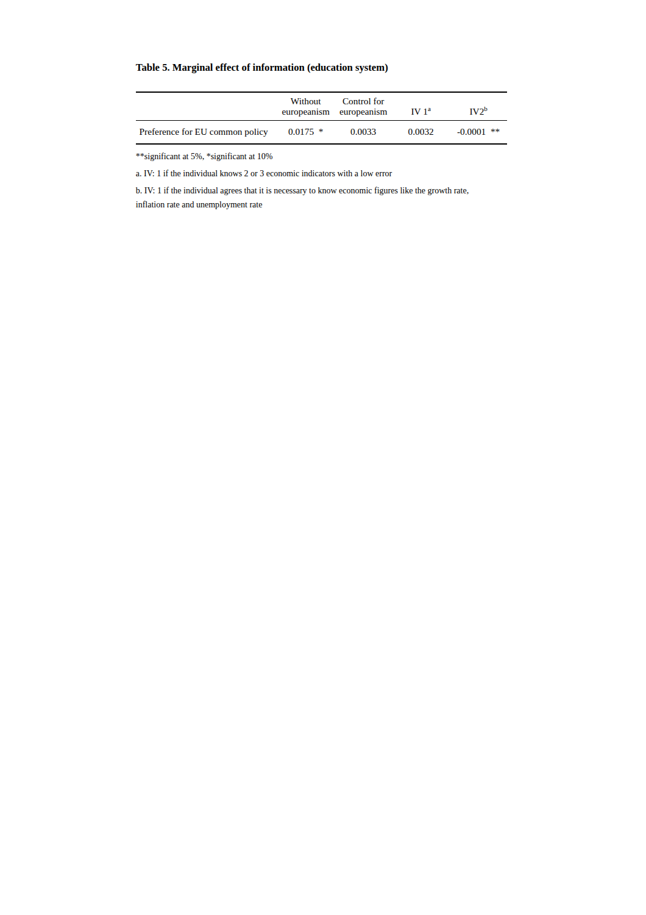Table 5. Marginal effect of information (education system)
| | Without europeanism | Control for europeanism | IV 1 a | IV2 b |
| --- | --- | --- | --- | --- |
| Preference for EU common policy | 0.0175 * | 0.0033 | 0.0032 | -0.0001 ** |
**significant at 5%, *significant at 10%
a. IV: 1 if the individual knows 2 or 3 economic indicators with a low error
b. IV: 1 if the individual agrees that it is necessary to know economic figures like the growth rate,
inflation rate and unemployment rate